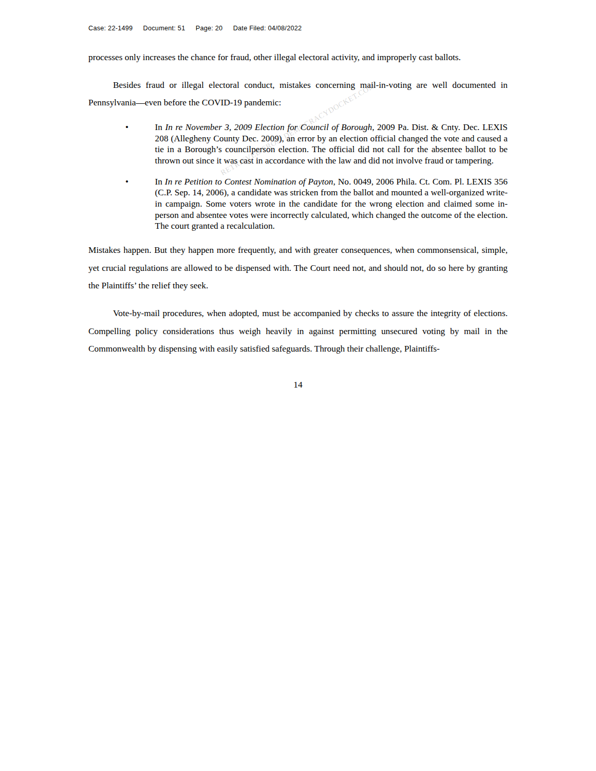Case: 22-1499 Document: 51 Page: 20 Date Filed: 04/08/2022
processes only increases the chance for fraud, other illegal electoral activity, and improperly cast ballots.
Besides fraud or illegal electoral conduct, mistakes concerning mail-in-voting are well documented in Pennsylvania—even before the COVID-19 pandemic:
RETRIEVED FROM DEMOCRACYDOCKET.COM
In In re November 3, 2009 Election for Council of Borough, 2009 Pa. Dist. & Cnty. Dec. LEXIS 208 (Allegheny County Dec. 2009), an error by an election official changed the vote and caused a tie in a Borough’s councilperson election. The official did not call for the absentee ballot to be thrown out since it was cast in accordance with the law and did not involve fraud or tampering.
In In re Petition to Contest Nomination of Payton, No. 0049, 2006 Phila. Ct. Com. Pl. LEXIS 356 (C.P. Sep. 14, 2006), a candidate was stricken from the ballot and mounted a well-organized write-in campaign. Some voters wrote in the candidate for the wrong election and claimed some in-person and absentee votes were incorrectly calculated, which changed the outcome of the election. The court granted a recalculation.
Mistakes happen. But they happen more frequently, and with greater consequences, when commonsensical, simple, yet crucial regulations are allowed to be dispensed with. The Court need not, and should not, do so here by granting the Plaintiffs’ the relief they seek.
Vote-by-mail procedures, when adopted, must be accompanied by checks to assure the integrity of elections. Compelling policy considerations thus weigh heavily in against permitting unsecured voting by mail in the Commonwealth by dispensing with easily satisfied safeguards. Through their challenge, Plaintiffs-
14